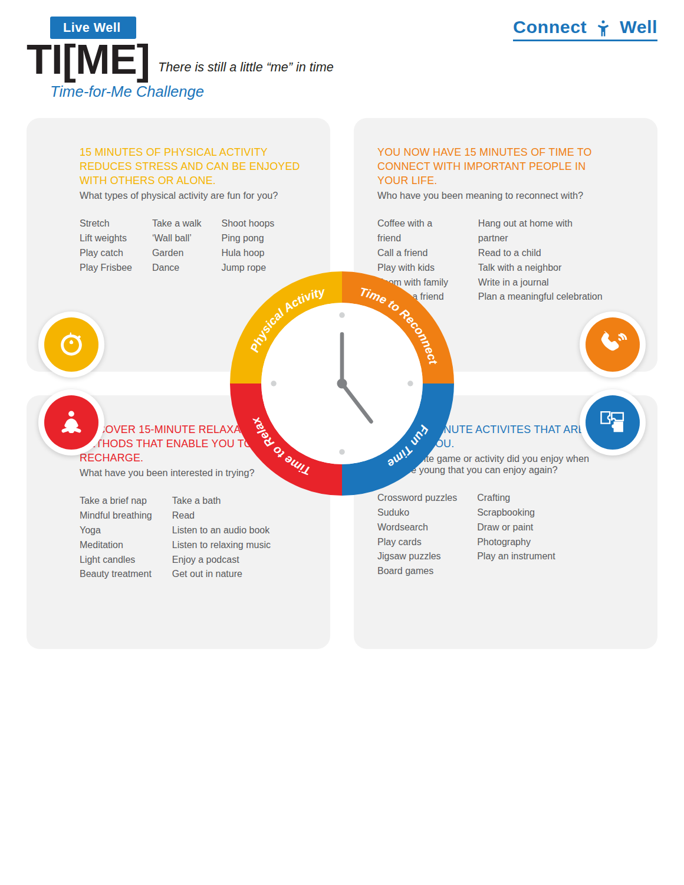Live Well
TI[ME]
There is still a little “me” in time
Time-for-Me Challenge
Connect Well
15 minutes of physical activity reduces stress and can be enjoyed with others or alone.
What types of physical activity are fun for you?
Stretch
Lift weights
Play catch
Play Frisbee
Take a walk
‘Wall ball’
Garden
Dance
Shoot hoops
Ping pong
Hula hoop
Jump rope
You now have 15 minutes of time to connect with important people in your life.
Who have you been meaning to reconnect with?
Coffee with a friend
Call a friend
Play with kids
Zoom with family
Write to a friend
Hang out at home with partner
Read to a child
Talk with a neighbor
Write in a journal
Plan a meaningful celebration
Discover 15-minute relaxation methods that enable you to recharge.
What have you been interested in trying?
Take a brief nap
Mindful breathing
Yoga
Meditation
Light candles
Beauty treatment
Take a bath
Read
Listen to an audio book
Listen to relaxing music
Enjoy a podcast
Get out in nature
Enjoy 15-minute activites that are fun for you.
What favorite game or activity did you enjoy when you were young that you can enjoy again?
Crossword puzzles
Suduko
Wordsearch
Play cards
Jigsaw puzzles
Board games
Crafting
Scrapbooking
Draw or paint
Photography
Play an instrument
Physical Activity Time to Reconnect Fun Time Time to Relax